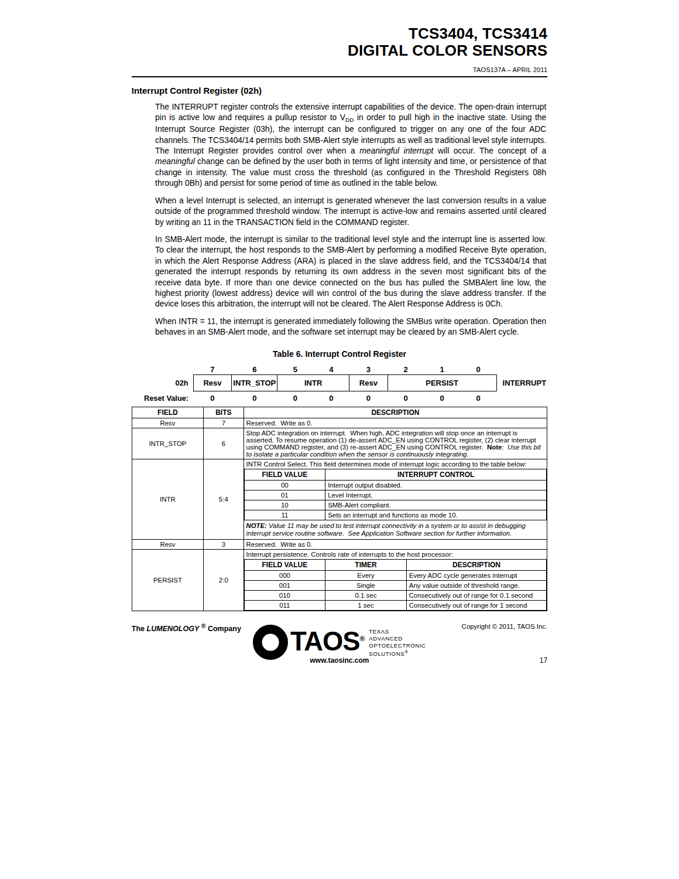TCS3404, TCS3414
DIGITAL COLOR SENSORS
TAOS137A – APRIL 2011
Interrupt Control Register (02h)
The INTERRUPT register controls the extensive interrupt capabilities of the device. The open-drain interrupt pin is active low and requires a pullup resistor to VDD in order to pull high in the inactive state. Using the Interrupt Source Register (03h), the interrupt can be configured to trigger on any one of the four ADC channels. The TCS3404/14 permits both SMB-Alert style interrupts as well as traditional level style interrupts. The Interrupt Register provides control over when a meaningful interrupt will occur. The concept of a meaningful change can be defined by the user both in terms of light intensity and time, or persistence of that change in intensity. The value must cross the threshold (as configured in the Threshold Registers 08h through 0Bh) and persist for some period of time as outlined in the table below.
When a level Interrupt is selected, an interrupt is generated whenever the last conversion results in a value outside of the programmed threshold window. The interrupt is active-low and remains asserted until cleared by writing an 11 in the TRANSACTION field in the COMMAND register.
In SMB-Alert mode, the interrupt is similar to the traditional level style and the interrupt line is asserted low. To clear the interrupt, the host responds to the SMB-Alert by performing a modified Receive Byte operation, in which the Alert Response Address (ARA) is placed in the slave address field, and the TCS3404/14 that generated the interrupt responds by returning its own address in the seven most significant bits of the receive data byte. If more than one device connected on the bus has pulled the SMBAlert line low, the highest priority (lowest address) device will win control of the bus during the slave address transfer. If the device loses this arbitration, the interrupt will not be cleared. The Alert Response Address is 0Ch.
When INTR = 11, the interrupt is generated immediately following the SMBus write operation. Operation then behaves in an SMB-Alert mode, and the software set interrupt may be cleared by an SMB-Alert cycle.
Table 6. Interrupt Control Register
| | 7 | 6 | 5 | 4 | 3 | 2 | 1 | 0 | |
| 02h | Resv | INTR_STOP | INTR | Resv | PERSIST | INTERRUPT |
| Reset Value: | 0 | 0 | 0 | 0 | 0 | 0 | 0 | 0 | |
| FIELD | BITS | DESCRIPTION |
| --- | --- | --- |
| Resv | 7 | Reserved. Write as 0. |
| INTR_STOP | 6 | Stop ADC integration on interrupt. When high, ADC integration will stop once an interrupt is asserted. To resume operation (1) de-assert ADC_EN using CONTROL register, (2) clear interrupt using COMMAND register, and (3) re-assert ADC_EN using CONTROL register. Note : Use this bit to isolate a particular condition when the sensor is continuously integrating. |
| INTR | 5:4 | INTR Control Select. This field determines mode of interrupt logic according to the table below: / FIELD VALUE / INTERRUPT CONTROL / / --- / --- / / 00 / Interrupt output disabled. / / 01 / Level Interrupt. / / 10 / SMB-Alert compliant. / / 11 / Sets an interrupt and functions as mode 10. / NOTE: Value 11 may be used to test interrupt connectivity in a system or to assist in debugging interrupt service routine software. See Application Software section for further information. |
| Resv | 3 | Reserved. Write as 0. |
| PERSIST | 2:0 | Interrupt persistence. Controls rate of interrupts to the host processor: / FIELD VALUE / TIMER / DESCRIPTION / / --- / --- / --- / / 000 / Every / Every ADC cycle generates interrupt / / 001 / Single / Any value outside of threshold range. / / 010 / 0.1 sec / Consecutively out of range for 0.1 second / / 011 / 1 sec / Consecutively out of range for 1 second / |
The LUMENOLOGY ® Company
Copyright © 2011, TAOS Inc.
TAOS®
TEXAS
ADVANCED
OPTOELECTRONIC
SOLUTIONS®
www.taosinc.com
17